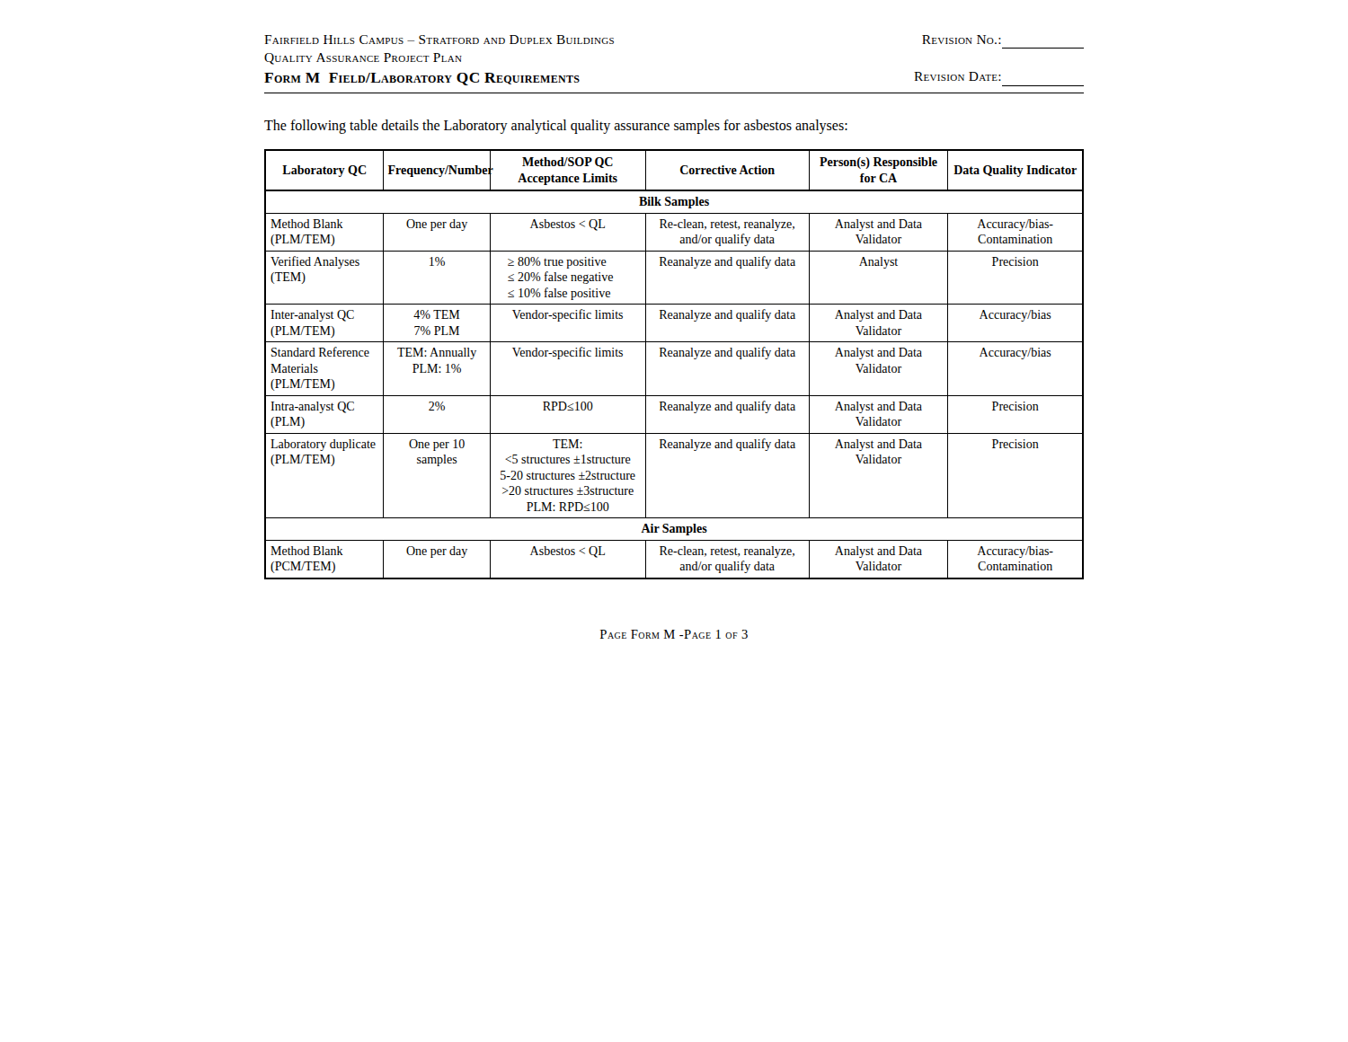| Fairfield Hills Campus – Stratford and Duplex Buildings Quality Assurance Project Plan Form M Field/Laboratory QC Requirements | Revision No.: Revision Date: |
The following table details the Laboratory analytical quality assurance samples for asbestos analyses:
| Laboratory QC | Frequency/Number | Method/SOP QC Acceptance Limits | Corrective Action | Person(s) Responsible for CA | Data Quality Indicator |
| --- | --- | --- | --- | --- | --- |
| Bilk Samples |
| Method Blank (PLM/TEM) | One per day | Asbestos < QL | Re-clean, retest, reanalyze, and/or qualify data | Analyst and Data Validator | Accuracy/bias-Contamination |
| Verified Analyses (TEM) | 1% | ≥ 80% true positive ≤ 20% false negative ≤ 10% false positive | Reanalyze and qualify data | Analyst | Precision |
| Inter-analyst QC (PLM/TEM) | 4% TEM 7% PLM | Vendor-specific limits | Reanalyze and qualify data | Analyst and Data Validator | Accuracy/bias |
| Standard Reference Materials (PLM/TEM) | TEM: Annually PLM: 1% | Vendor-specific limits | Reanalyze and qualify data | Analyst and Data Validator | Accuracy/bias |
| Intra-analyst QC (PLM) | 2% | RPD≤100 | Reanalyze and qualify data | Analyst and Data Validator | Precision |
| Laboratory duplicate (PLM/TEM) | One per 10 samples | TEM: <5 structures ±1structure 5-20 structures ±2structure >20 structures ±3structure PLM: RPD≤100 | Reanalyze and qualify data | Analyst and Data Validator | Precision |
| Air Samples |
| Method Blank (PCM/TEM) | One per day | Asbestos < QL | Re-clean, retest, reanalyze, and/or qualify data | Analyst and Data Validator | Accuracy/bias-Contamination |
Page Form M -Page 1 of 3